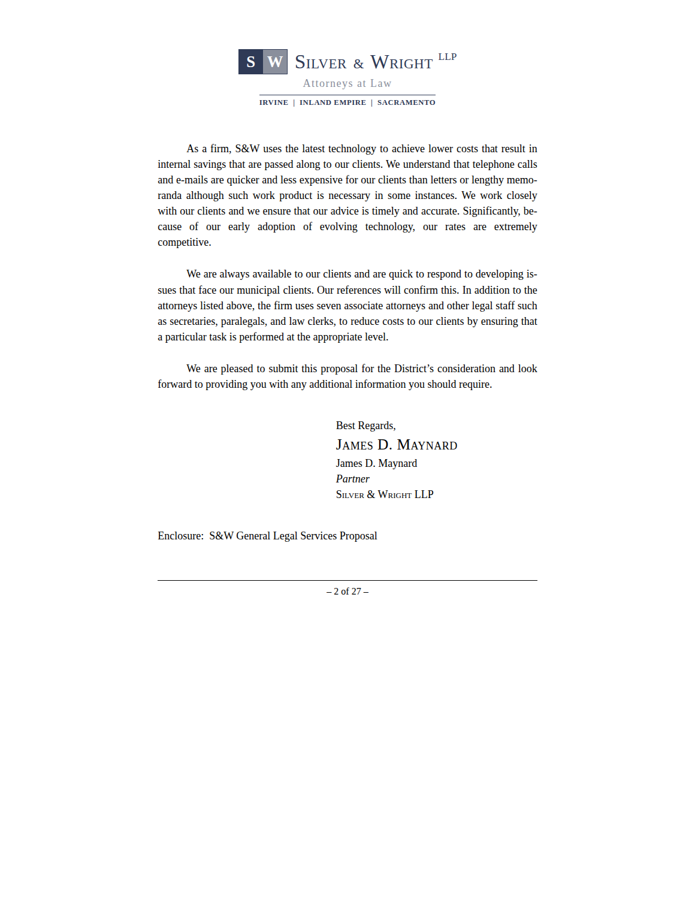SW Silver & Wright LLP
Attorneys at Law
IRVINE | INLAND EMPIRE | SACRAMENTO
As a firm, S&W uses the latest technology to achieve lower costs that result in internal savings that are passed along to our clients. We understand that telephone calls and e-mails are quicker and less expensive for our clients than letters or lengthy memoranda although such work product is necessary in some instances. We work closely with our clients and we ensure that our advice is timely and accurate. Significantly, because of our early adoption of evolving technology, our rates are extremely competitive.
We are always available to our clients and are quick to respond to developing issues that face our municipal clients. Our references will confirm this. In addition to the attorneys listed above, the firm uses seven associate attorneys and other legal staff such as secretaries, paralegals, and law clerks, to reduce costs to our clients by ensuring that a particular task is performed at the appropriate level.
We are pleased to submit this proposal for the District’s consideration and look forward to providing you with any additional information you should require.
Best Regards,
James D. Maynard
James D. Maynard
Partner
Silver & Wright LLP
Enclosure: S&W General Legal Services Proposal
– 2 of 27 –